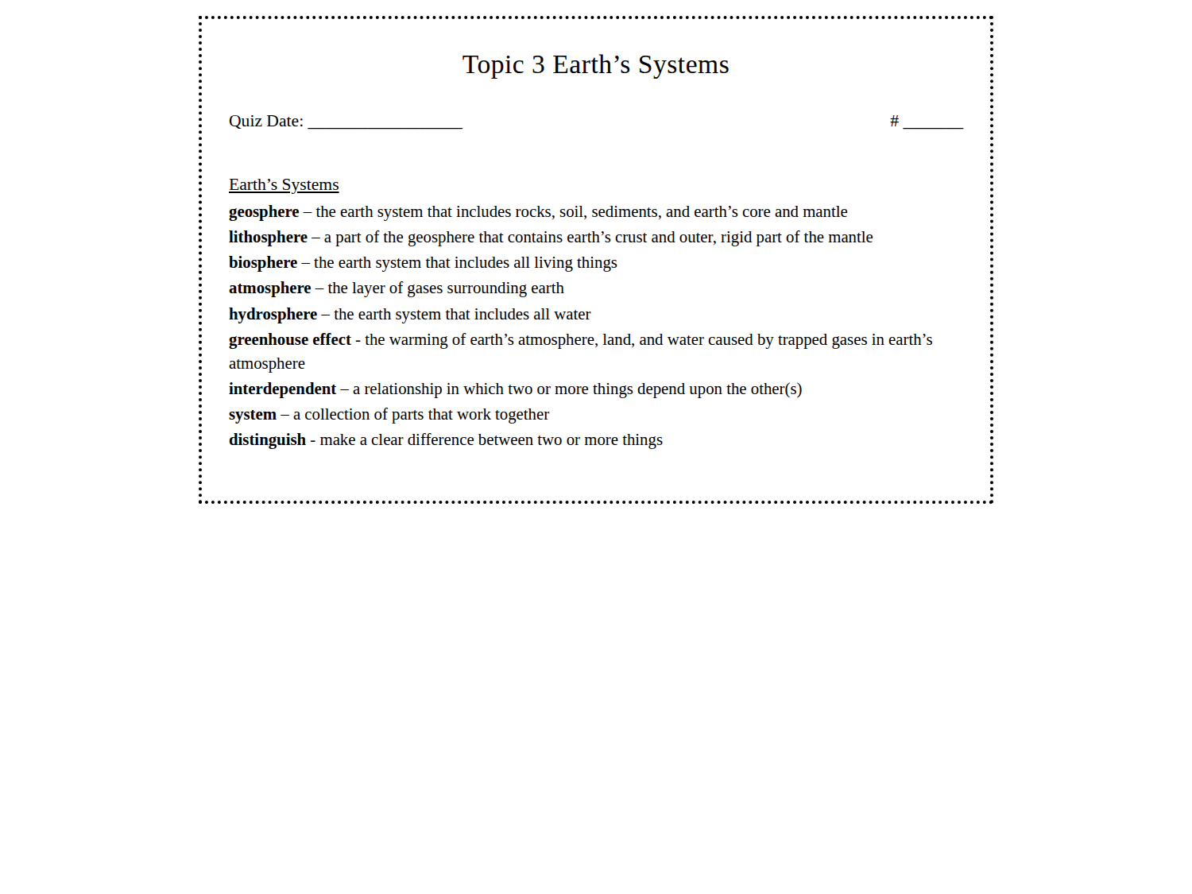Topic 3 Earth’s Systems
Quiz Date: __________________ # _______
Earth’s Systems
geosphere
– the earth system that includes rocks, soil, sediments, and earth’s core and mantle
lithosphere
– a part of the geosphere that contains earth’s crust and outer, rigid part of the mantle
biosphere
– the earth system that includes all living things
atmosphere
– the layer of gases surrounding earth
hydrosphere
– the earth system that includes all water
greenhouse effect
- the warming of earth’s atmosphere, land, and water caused by trapped gases in earth’s atmosphere
interdependent
– a relationship in which two or more things depend upon the other(s)
system
– a collection of parts that work together
distinguish
- make a clear difference between two or more things